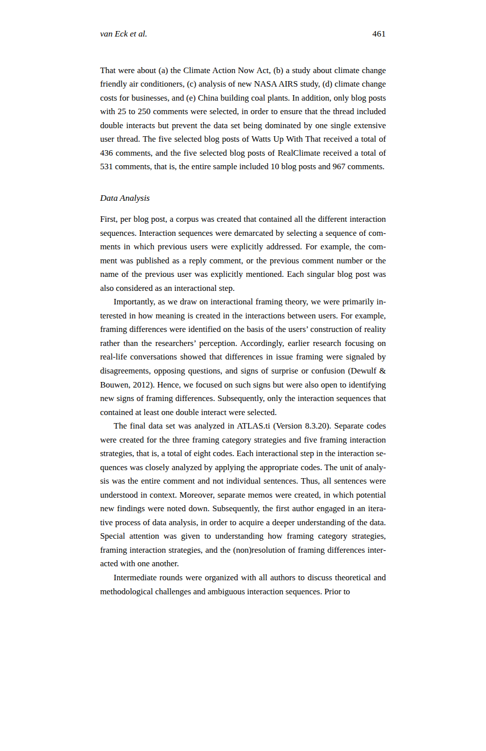van Eck et al. 461
That were about (a) the Climate Action Now Act, (b) a study about climate change friendly air conditioners, (c) analysis of new NASA AIRS study, (d) climate change costs for businesses, and (e) China building coal plants. In addition, only blog posts with 25 to 250 comments were selected, in order to ensure that the thread included double interacts but prevent the data set being dominated by one single extensive user thread. The five selected blog posts of Watts Up With That received a total of 436 comments, and the five selected blog posts of RealClimate received a total of 531 comments, that is, the entire sample included 10 blog posts and 967 comments.
Data Analysis
First, per blog post, a corpus was created that contained all the different interaction sequences. Interaction sequences were demarcated by selecting a sequence of comments in which previous users were explicitly addressed. For example, the comment was published as a reply comment, or the previous comment number or the name of the previous user was explicitly mentioned. Each singular blog post was also considered as an interactional step.
Importantly, as we draw on interactional framing theory, we were primarily interested in how meaning is created in the interactions between users. For example, framing differences were identified on the basis of the users’ construction of reality rather than the researchers’ perception. Accordingly, earlier research focusing on real-life conversations showed that differences in issue framing were signaled by disagreements, opposing questions, and signs of surprise or confusion (Dewulf & Bouwen, 2012). Hence, we focused on such signs but were also open to identifying new signs of framing differences. Subsequently, only the interaction sequences that contained at least one double interact were selected.
The final data set was analyzed in ATLAS.ti (Version 8.3.20). Separate codes were created for the three framing category strategies and five framing interaction strategies, that is, a total of eight codes. Each interactional step in the interaction sequences was closely analyzed by applying the appropriate codes. The unit of analysis was the entire comment and not individual sentences. Thus, all sentences were understood in context. Moreover, separate memos were created, in which potential new findings were noted down. Subsequently, the first author engaged in an iterative process of data analysis, in order to acquire a deeper understanding of the data. Special attention was given to understanding how framing category strategies, framing interaction strategies, and the (non)resolution of framing differences interacted with one another.
Intermediate rounds were organized with all authors to discuss theoretical and methodological challenges and ambiguous interaction sequences. Prior to